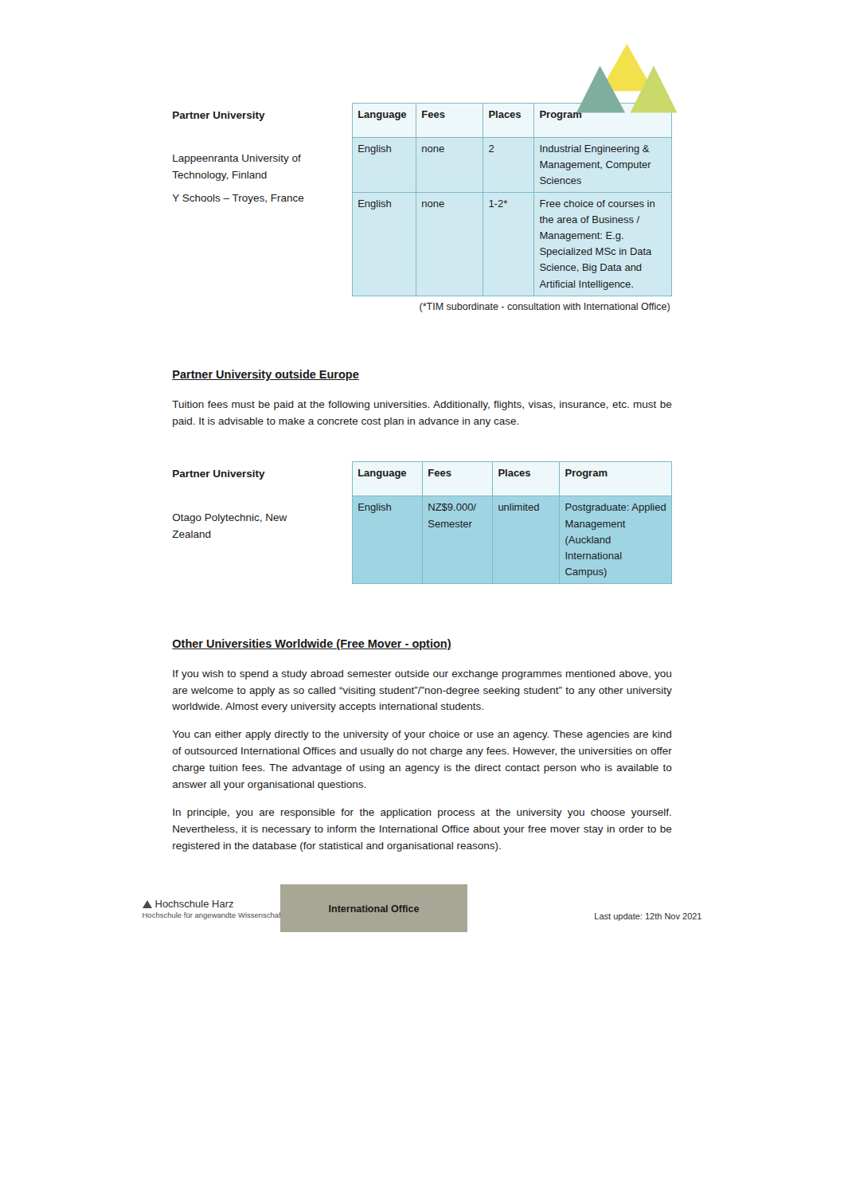| Partner University Lappeenranta University of Technology, Finland Y Schools – Troyes, France | / Language / Fees / Places / Program / / --- / --- / --- / --- / / English / none / 2 / Industrial Engineering & Management, Computer Sciences / / English / none / 1-2* / Free choice of courses in the area of Business / Management: E.g. Specialized MSc in Data Science, Big Data and Artificial Intelligence. / (*TIM subordinate - consultation with International Office) |
Partner University outside Europe
Tuition fees must be paid at the following universities. Additionally, flights, visas, insurance, etc. must be paid. It is advisable to make a concrete cost plan in advance in any case.
| Partner University Otago Polytechnic, New Zealand | / Language / Fees / Places / Program / / --- / --- / --- / --- / / English / NZ$9.000/ Semester / unlimited / Postgraduate: Applied Management (Auckland International Campus) / |
Other Universities Worldwide (Free Mover - option)
If you wish to spend a study abroad semester outside our exchange programmes mentioned above, you are welcome to apply as so called “visiting student”/”non-degree seeking student” to any other university worldwide. Almost every university accepts international students.
You can either apply directly to the university of your choice or use an agency. These agencies are kind of outsourced International Offices and usually do not charge any fees. However, the universities on offer charge tuition fees. The advantage of using an agency is the direct contact person who is available to answer all your organisational questions.
In principle, you are responsible for the application process at the university you choose yourself. Nevertheless, it is necessary to inform the International Office about your free mover stay in order to be registered in the database (for statistical and organisational reasons).
Hochschule Harz
Hochschule für angewandte Wissenschaften
International Office
Last update: 12th Nov 2021